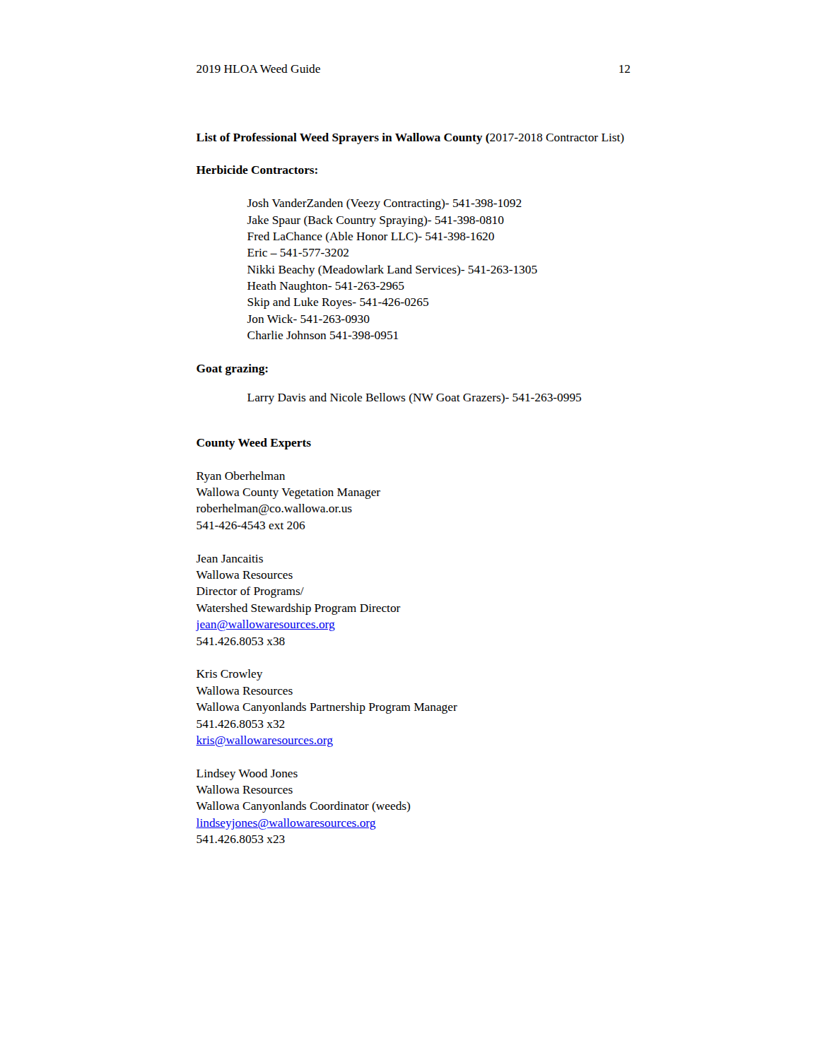2019 HLOA Weed Guide 12
List of Professional Weed Sprayers in Wallowa County (2017-2018 Contractor List)
Herbicide Contractors:
Josh VanderZanden (Veezy Contracting)- 541-398-1092
Jake Spaur (Back Country Spraying)- 541-398-0810
Fred LaChance (Able Honor LLC)- 541-398-1620
Eric – 541-577-3202
Nikki Beachy (Meadowlark Land Services)- 541-263-1305
Heath Naughton- 541-263-2965
Skip and Luke Royes- 541-426-0265
Jon Wick- 541-263-0930
Charlie Johnson 541-398-0951
Goat grazing:
Larry Davis and Nicole Bellows (NW Goat Grazers)- 541-263-0995
County Weed Experts
Ryan Oberhelman
Wallowa County Vegetation Manager
roberhelman@co.wallowa.or.us
541-426-4543 ext 206
Jean Jancaitis
Wallowa Resources
Director of Programs/
Watershed Stewardship Program Director
jean@wallowaresources.org
541.426.8053 x38
Kris Crowley
Wallowa Resources
Wallowa Canyonlands Partnership Program Manager
541.426.8053 x32
kris@wallowaresources.org
Lindsey Wood Jones
Wallowa Resources
Wallowa Canyonlands Coordinator (weeds)
lindseyjones@wallowaresources.org
541.426.8053 x23